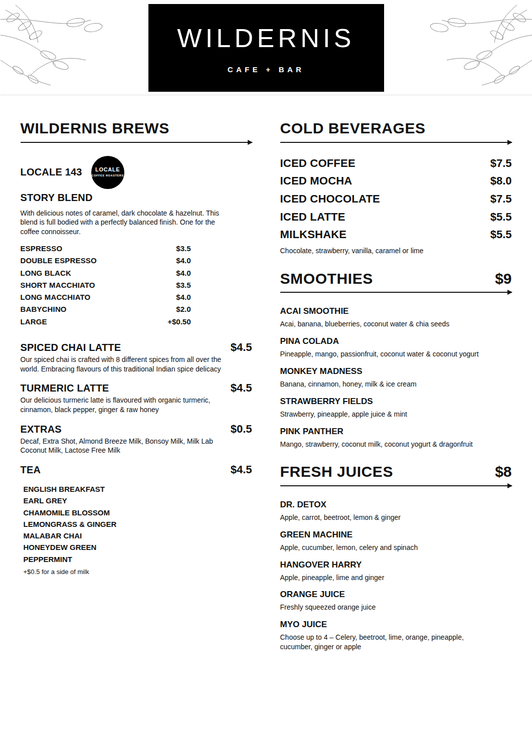Wildernis
Cafe + Bar
Wildernis Brews
Locale 143
LOCALE COFFEE ROASTERS
Story Blend
With delicious notes of caramel, dark chocolate & hazelnut. This blend is full bodied with a perfectly balanced finish. One for the coffee connoisseur.
Espresso
$3.5
Double Espresso
$4.0
Long Black
$4.0
Short Macchiato
$3.5
Long Macchiato
$4.0
Babychino
$2.0
Large
+$0.50
Spiced Chai Latte
$4.5
Our spiced chai is crafted with 8 different spices from all over the world. Embracing flavours of this traditional Indian spice delicacy
Turmeric Latte
$4.5
Our delicious turmeric latte is flavoured with organic turmeric, cinnamon, black pepper, ginger & raw honey
Extras
$0.5
Decaf, Extra Shot, Almond Breeze Milk, Bonsoy Milk, Milk Lab Coconut Milk, Lactose Free Milk
Tea
$4.5
English Breakfast
Earl Grey
Chamomile Blossom
Lemongrass & Ginger
Malabar Chai
Honeydew Green
Peppermint
+$0.5 for a side of milk
Cold Beverages
Iced Coffee
$7.5
Iced Mocha
$8.0
Iced Chocolate
$7.5
Iced Latte
$5.5
Milkshake
$5.5
Chocolate, strawberry, vanilla, caramel or lime
Smoothies
$9
Acai Smoothie
Acai, banana, blueberries, coconut water & chia seeds
Pina Colada
Pineapple, mango, passionfruit, coconut water & coconut yogurt
Monkey Madness
Banana, cinnamon, honey, milk & ice cream
Strawberry Fields
Strawberry, pineapple, apple juice & mint
Pink Panther
Mango, strawberry, coconut milk, coconut yogurt & dragonfruit
Fresh Juices
$8
Dr. Detox
Apple, carrot, beetroot, lemon & ginger
Green Machine
Apple, cucumber, lemon, celery and spinach
Hangover Harry
Apple, pineapple, lime and ginger
Orange Juice
Freshly squeezed orange juice
MYO Juice
Choose up to 4 – Celery, beetroot, lime, orange, pineapple, cucumber, ginger or apple